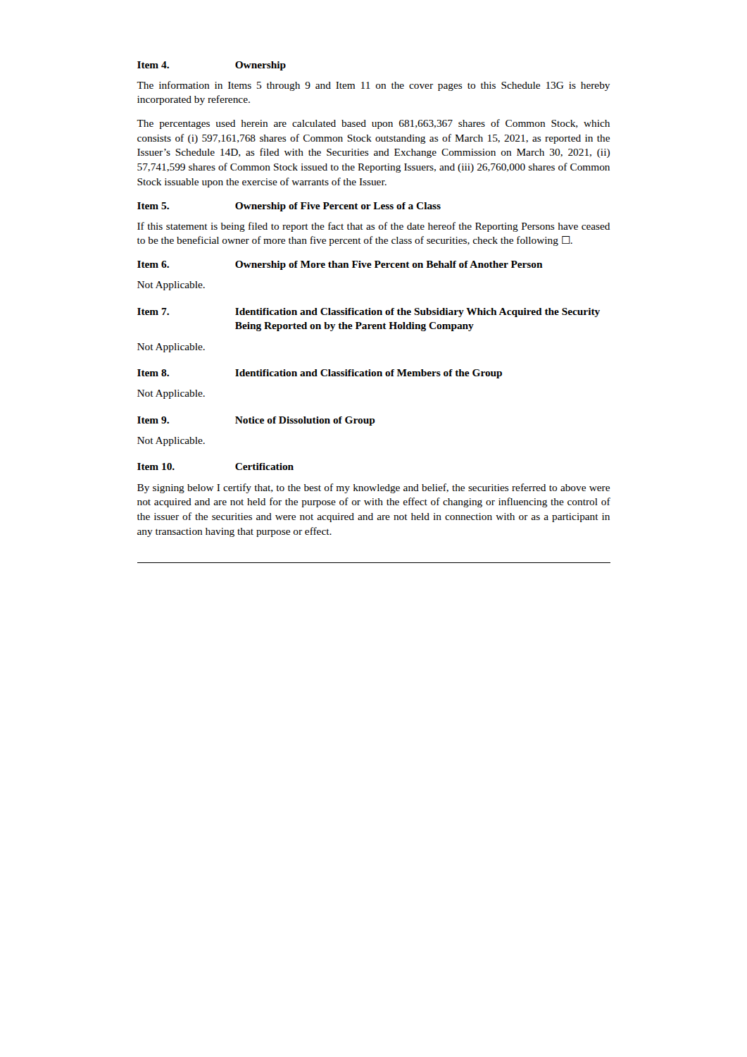| Item 4. | Ownership |
The information in Items 5 through 9 and Item 11 on the cover pages to this Schedule 13G is hereby incorporated by reference.
The percentages used herein are calculated based upon 681,663,367 shares of Common Stock, which consists of (i) 597,161,768 shares of Common Stock outstanding as of March 15, 2021, as reported in the Issuer’s Schedule 14D, as filed with the Securities and Exchange Commission on March 30, 2021, (ii) 57,741,599 shares of Common Stock issued to the Reporting Issuers, and (iii) 26,760,000 shares of Common Stock issuable upon the exercise of warrants of the Issuer.
| Item 5. | Ownership of Five Percent or Less of a Class |
If this statement is being filed to report the fact that as of the date hereof the Reporting Persons have ceased to be the beneficial owner of more than five percent of the class of securities, check the following ☐.
| Item 6. | Ownership of More than Five Percent on Behalf of Another Person |
Not Applicable.
| Item 7. | Identification and Classification of the Subsidiary Which Acquired the Security Being Reported on by the Parent Holding Company |
Not Applicable.
| Item 8. | Identification and Classification of Members of the Group |
Not Applicable.
| Item 9. | Notice of Dissolution of Group |
Not Applicable.
| Item 10. | Certification |
By signing below I certify that, to the best of my knowledge and belief, the securities referred to above were not acquired and are not held for the purpose of or with the effect of changing or influencing the control of the issuer of the securities and were not acquired and are not held in connection with or as a participant in any transaction having that purpose or effect.